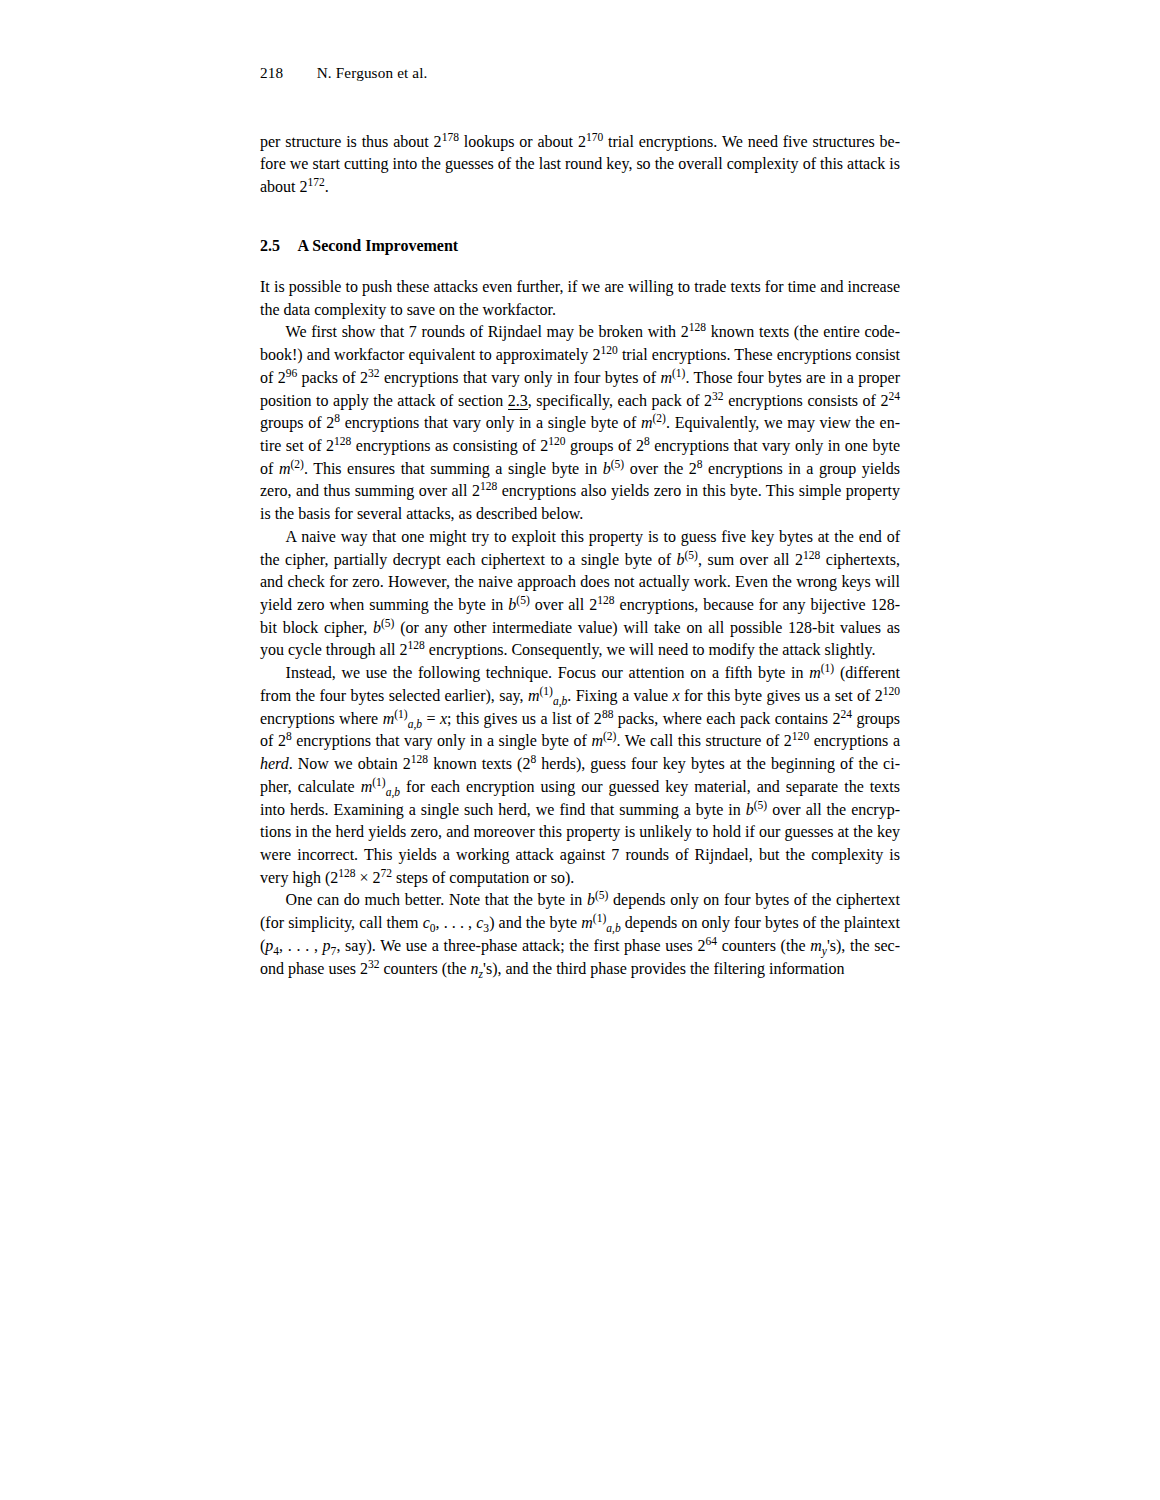218 N. Ferguson et al.
per structure is thus about 2178 lookups or about 2170 trial encryptions. We need five structures before we start cutting into the guesses of the last round key, so the overall complexity of this attack is about 2172.
2.5 A Second Improvement
It is possible to push these attacks even further, if we are willing to trade texts for time and increase the data complexity to save on the workfactor.
We first show that 7 rounds of Rijndael may be broken with 2128 known texts (the entire codebook!) and workfactor equivalent to approximately 2120 trial encryptions. These encryptions consist of 296 packs of 232 encryptions that vary only in four bytes of m(1). Those four bytes are in a proper position to apply the attack of section 2.3, specifically, each pack of 232 encryptions consists of 224 groups of 28 encryptions that vary only in a single byte of m(2). Equivalently, we may view the entire set of 2128 encryptions as consisting of 2120 groups of 28 encryptions that vary only in one byte of m(2). This ensures that summing a single byte in b(5) over the 28 encryptions in a group yields zero, and thus summing over all 2128 encryptions also yields zero in this byte. This simple property is the basis for several attacks, as described below.
A naive way that one might try to exploit this property is to guess five key bytes at the end of the cipher, partially decrypt each ciphertext to a single byte of b(5), sum over all 2128 ciphertexts, and check for zero. However, the naive approach does not actually work. Even the wrong keys will yield zero when summing the byte in b(5) over all 2128 encryptions, because for any bijective 128-bit block cipher, b(5) (or any other intermediate value) will take on all possible 128-bit values as you cycle through all 2128 encryptions. Consequently, we will need to modify the attack slightly.
Instead, we use the following technique. Focus our attention on a fifth byte in m(1) (different from the four bytes selected earlier), say, m(1)a,b. Fixing a value x for this byte gives us a set of 2120 encryptions where m(1)a,b = x; this gives us a list of 288 packs, where each pack contains 224 groups of 28 encryptions that vary only in a single byte of m(2). We call this structure of 2120 encryptions a herd. Now we obtain 2128 known texts (28 herds), guess four key bytes at the beginning of the cipher, calculate m(1)a,b for each encryption using our guessed key material, and separate the texts into herds. Examining a single such herd, we find that summing a byte in b(5) over all the encryptions in the herd yields zero, and moreover this property is unlikely to hold if our guesses at the key were incorrect. This yields a working attack against 7 rounds of Rijndael, but the complexity is very high (2128 × 272 steps of computation or so).
One can do much better. Note that the byte in b(5) depends only on four bytes of the ciphertext (for simplicity, call them c0, . . . , c3) and the byte m(1)a,b depends on only four bytes of the plaintext (p4, . . . , p7, say). We use a three-phase attack; the first phase uses 264 counters (the my's), the second phase uses 232 counters (the nz's), and the third phase provides the filtering information